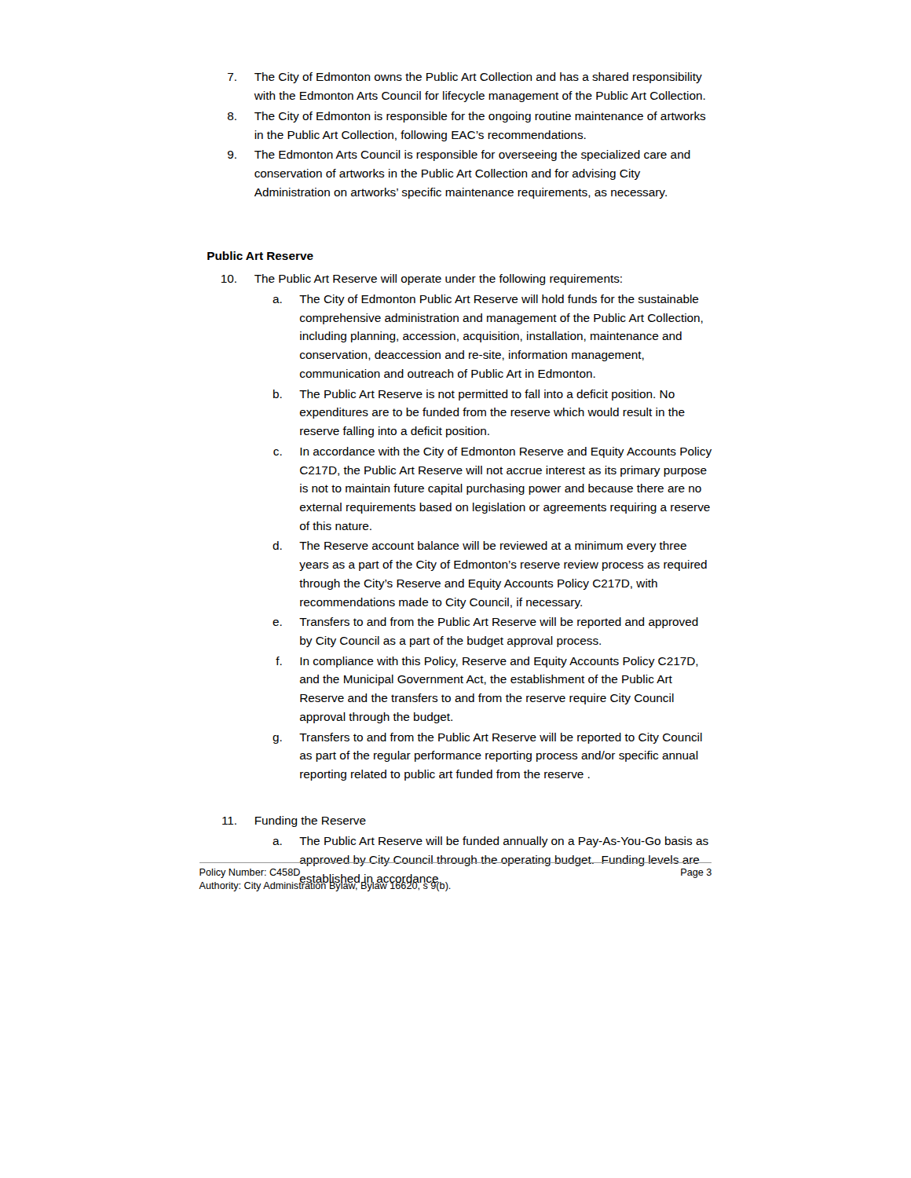The City of Edmonton owns the Public Art Collection and has a shared responsibility with the Edmonton Arts Council for lifecycle management of the Public Art Collection.
The City of Edmonton is responsible for the ongoing routine maintenance of artworks in the Public Art Collection, following EAC’s recommendations.
The Edmonton Arts Council is responsible for overseeing the specialized care and conservation of artworks in the Public Art Collection and for advising City Administration on artworks’ specific maintenance requirements, as necessary.
Public Art Reserve
The Public Art Reserve will operate under the following requirements:
The City of Edmonton Public Art Reserve will hold funds for the sustainable comprehensive administration and management of the Public Art Collection, including planning, accession, acquisition, installation, maintenance and conservation, deaccession and re-site, information management, communication and outreach of Public Art in Edmonton.
The Public Art Reserve is not permitted to fall into a deficit position. No expenditures are to be funded from the reserve which would result in the reserve falling into a deficit position.
In accordance with the City of Edmonton Reserve and Equity Accounts Policy C217D, the Public Art Reserve will not accrue interest as its primary purpose is not to maintain future capital purchasing power and because there are no external requirements based on legislation or agreements requiring a reserve of this nature.
The Reserve account balance will be reviewed at a minimum every three years as a part of the City of Edmonton’s reserve review process as required through the City’s Reserve and Equity Accounts Policy C217D, with recommendations made to City Council, if necessary.
Transfers to and from the Public Art Reserve will be reported and approved by City Council as a part of the budget approval process.
In compliance with this Policy, Reserve and Equity Accounts Policy C217D, and the Municipal Government Act, the establishment of the Public Art Reserve and the transfers to and from the reserve require City Council approval through the budget.
Transfers to and from the Public Art Reserve will be reported to City Council as part of the regular performance reporting process and/or specific annual reporting related to public art funded from the reserve .
Funding the Reserve
The Public Art Reserve will be funded annually on a Pay-As-You-Go basis as approved by City Council through the operating budget. Funding levels are established in accordance
Policy Number: C458D
Authority: City Administration Bylaw, Bylaw 16620, s 9(b).
Page 3